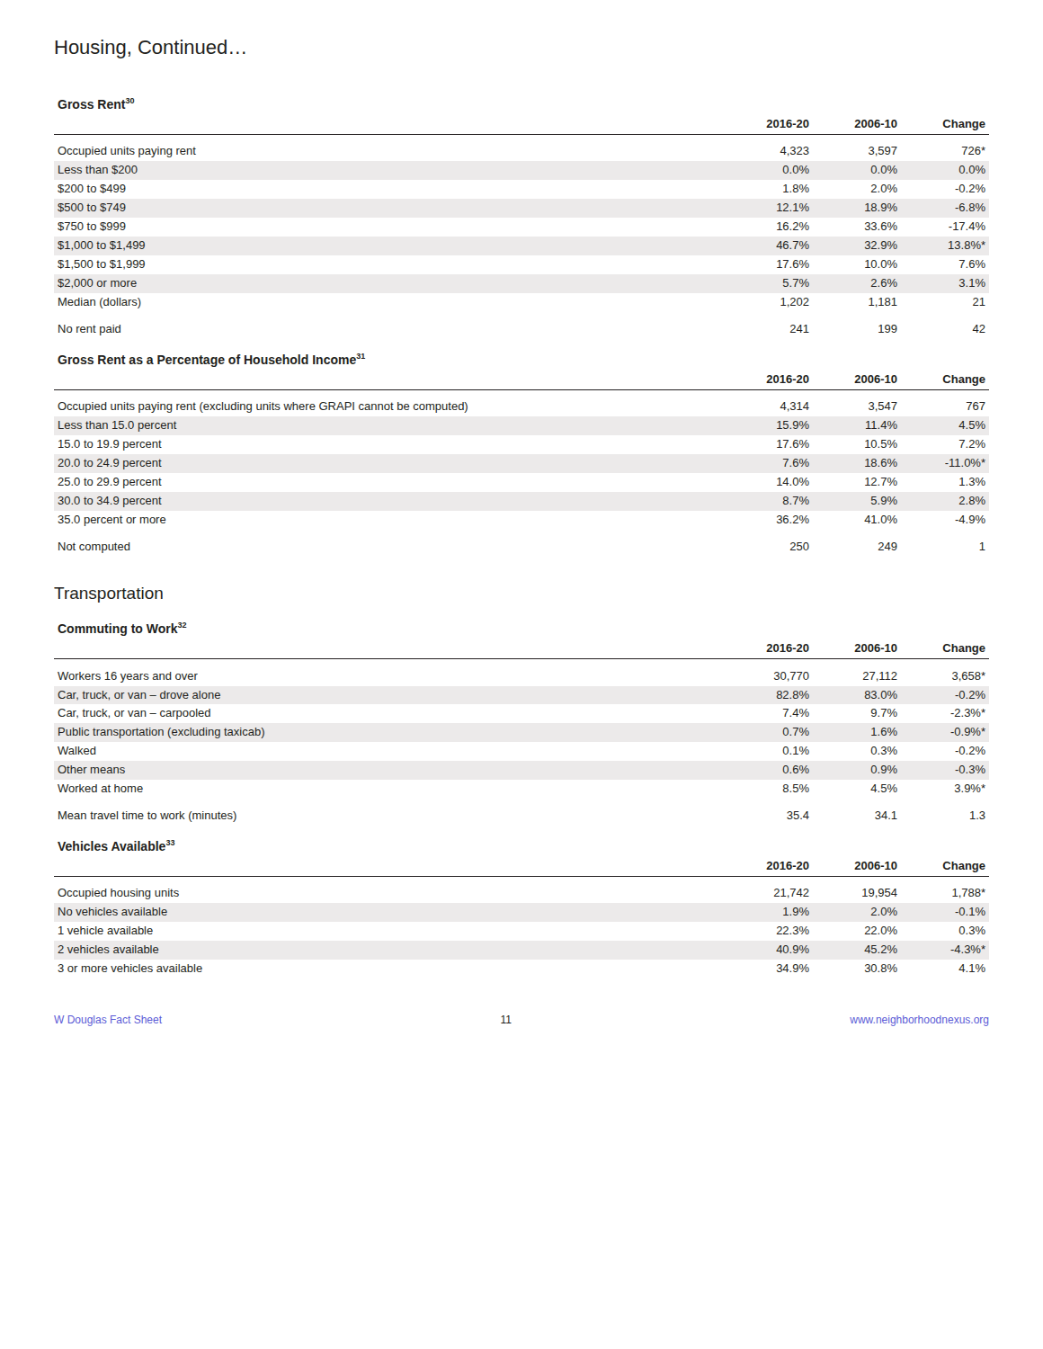Housing, Continued…
Gross Rent 30
| | 2016-20 | 2006-10 | Change |
| --- | --- | --- | --- |
| Occupied units paying rent | 4,323 | 3,597 | 726* |
| Less than $200 | 0.0% | 0.0% | 0.0% |
| $200 to $499 | 1.8% | 2.0% | -0.2% |
| $500 to $749 | 12.1% | 18.9% | -6.8% |
| $750 to $999 | 16.2% | 33.6% | -17.4% |
| $1,000 to $1,499 | 46.7% | 32.9% | 13.8%* |
| $1,500 to $1,999 | 17.6% | 10.0% | 7.6% |
| $2,000 or more | 5.7% | 2.6% | 3.1% |
| Median (dollars) | 1,202 | 1,181 | 21 |
| No rent paid | 241 | 199 | 42 |
Gross Rent as a Percentage of Household Income 31
| | 2016-20 | 2006-10 | Change |
| --- | --- | --- | --- |
| Occupied units paying rent (excluding units where GRAPI cannot be computed) | 4,314 | 3,547 | 767 |
| Less than 15.0 percent | 15.9% | 11.4% | 4.5% |
| 15.0 to 19.9 percent | 17.6% | 10.5% | 7.2% |
| 20.0 to 24.9 percent | 7.6% | 18.6% | -11.0%* |
| 25.0 to 29.9 percent | 14.0% | 12.7% | 1.3% |
| 30.0 to 34.9 percent | 8.7% | 5.9% | 2.8% |
| 35.0 percent or more | 36.2% | 41.0% | -4.9% |
| Not computed | 250 | 249 | 1 |
Transportation
Commuting to Work 32
| | 2016-20 | 2006-10 | Change |
| --- | --- | --- | --- |
| Workers 16 years and over | 30,770 | 27,112 | 3,658* |
| Car, truck, or van – drove alone | 82.8% | 83.0% | -0.2% |
| Car, truck, or van – carpooled | 7.4% | 9.7% | -2.3%* |
| Public transportation (excluding taxicab) | 0.7% | 1.6% | -0.9%* |
| Walked | 0.1% | 0.3% | -0.2% |
| Other means | 0.6% | 0.9% | -0.3% |
| Worked at home | 8.5% | 4.5% | 3.9%* |
| Mean travel time to work (minutes) | 35.4 | 34.1 | 1.3 |
Vehicles Available 33
| | 2016-20 | 2006-10 | Change |
| --- | --- | --- | --- |
| Occupied housing units | 21,742 | 19,954 | 1,788* |
| No vehicles available | 1.9% | 2.0% | -0.1% |
| 1 vehicle available | 22.3% | 22.0% | 0.3% |
| 2 vehicles available | 40.9% | 45.2% | -4.3%* |
| 3 or more vehicles available | 34.9% | 30.8% | 4.1% |
W Douglas Fact Sheet
11
www.neighborhoodnexus.org